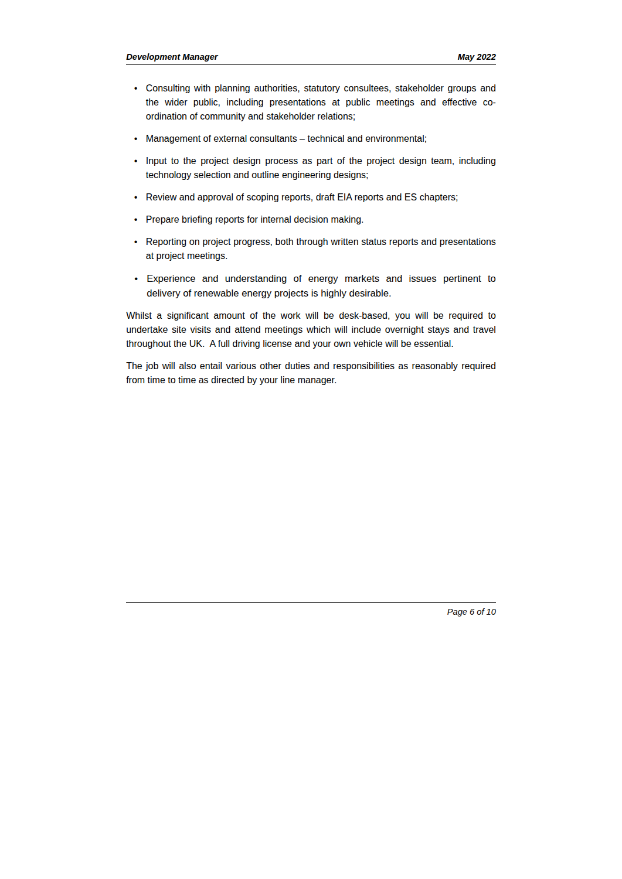Development Manager May 2022
Consulting with planning authorities, statutory consultees, stakeholder groups and the wider public, including presentations at public meetings and effective co-ordination of community and stakeholder relations;
Management of external consultants – technical and environmental;
Input to the project design process as part of the project design team, including technology selection and outline engineering designs;
Review and approval of scoping reports, draft EIA reports and ES chapters;
Prepare briefing reports for internal decision making.
Reporting on project progress, both through written status reports and presentations at project meetings.
Experience and understanding of energy markets and issues pertinent to delivery of renewable energy projects is highly desirable.
Whilst a significant amount of the work will be desk-based, you will be required to undertake site visits and attend meetings which will include overnight stays and travel throughout the UK. A full driving license and your own vehicle will be essential.
The job will also entail various other duties and responsibilities as reasonably required from time to time as directed by your line manager.
Page 6 of 10